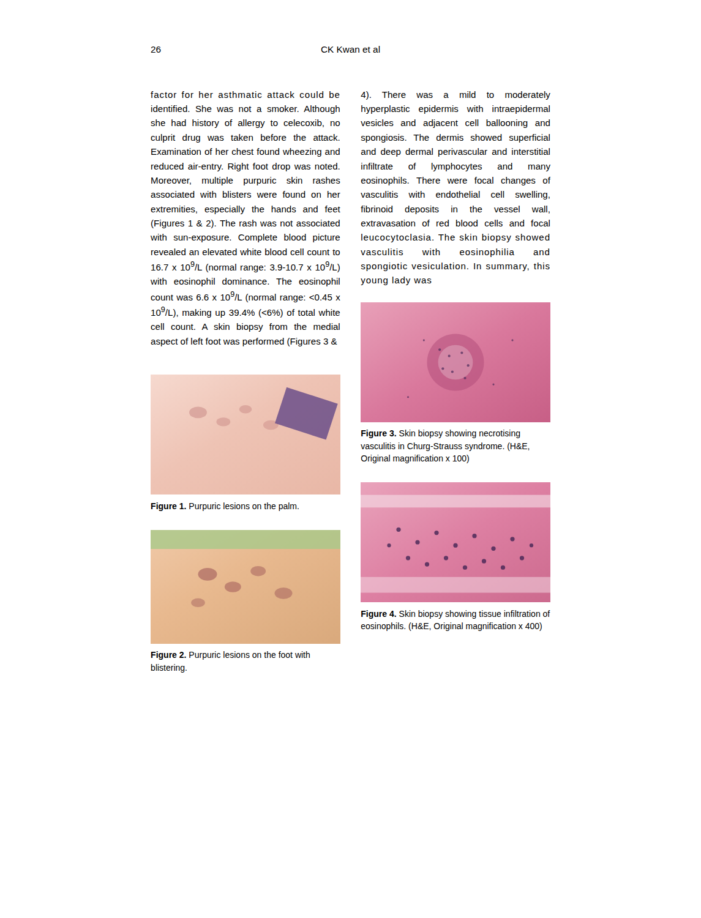26
CK Kwan et al
factor for her asthmatic attack could be identified. She was not a smoker. Although she had history of allergy to celecoxib, no culprit drug was taken before the attack. Examination of her chest found wheezing and reduced air-entry. Right foot drop was noted. Moreover, multiple purpuric skin rashes associated with blisters were found on her extremities, especially the hands and feet (Figures 1 & 2). The rash was not associated with sun-exposure. Complete blood picture revealed an elevated white blood cell count to 16.7 x 109/L (normal range: 3.9-10.7 x 109/L) with eosinophil dominance. The eosinophil count was 6.6 x 109/L (normal range: <0.45 x 109/L), making up 39.4% (<6%) of total white cell count. A skin biopsy from the medial aspect of left foot was performed (Figures 3 &
Figure 1. Purpuric lesions on the palm.
Figure 2. Purpuric lesions on the foot with blistering.
4). There was a mild to moderately hyperplastic epidermis with intraepidermal vesicles and adjacent cell ballooning and spongiosis. The dermis showed superficial and deep dermal perivascular and interstitial infiltrate of lymphocytes and many eosinophils. There were focal changes of vasculitis with endothelial cell swelling, fibrinoid deposits in the vessel wall, extravasation of red blood cells and focal leucocytoclasia. The skin biopsy showed vasculitis with eosinophilia and spongiotic vesiculation. In summary, this young lady was
Figure 3. Skin biopsy showing necrotising vasculitis in Churg-Strauss syndrome. (H&E, Original magnification x 100)
Figure 4. Skin biopsy showing tissue infiltration of eosinophils. (H&E, Original magnification x 400)